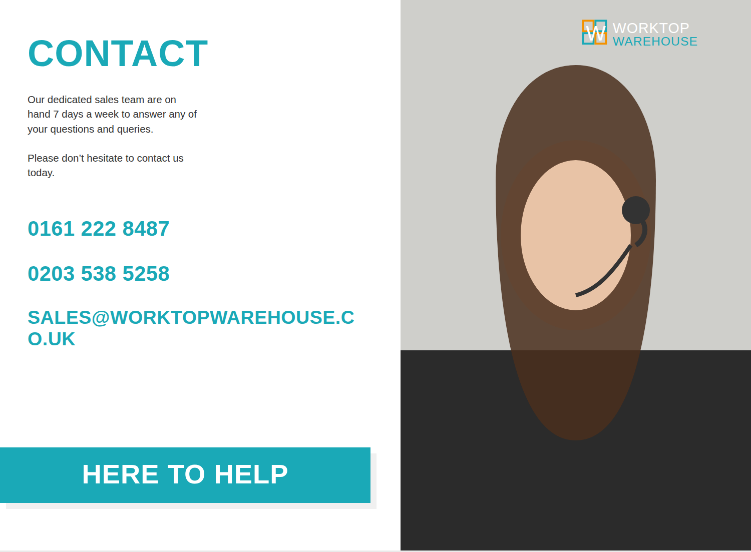Contact
Our dedicated sales team are on hand 7 days a week to answer any of your questions and queries.
Please don’t hesitate to contact us today.
0161 222 8487 0203 538 5258 sales@worktopwarehouse.co.uk
Here to Help